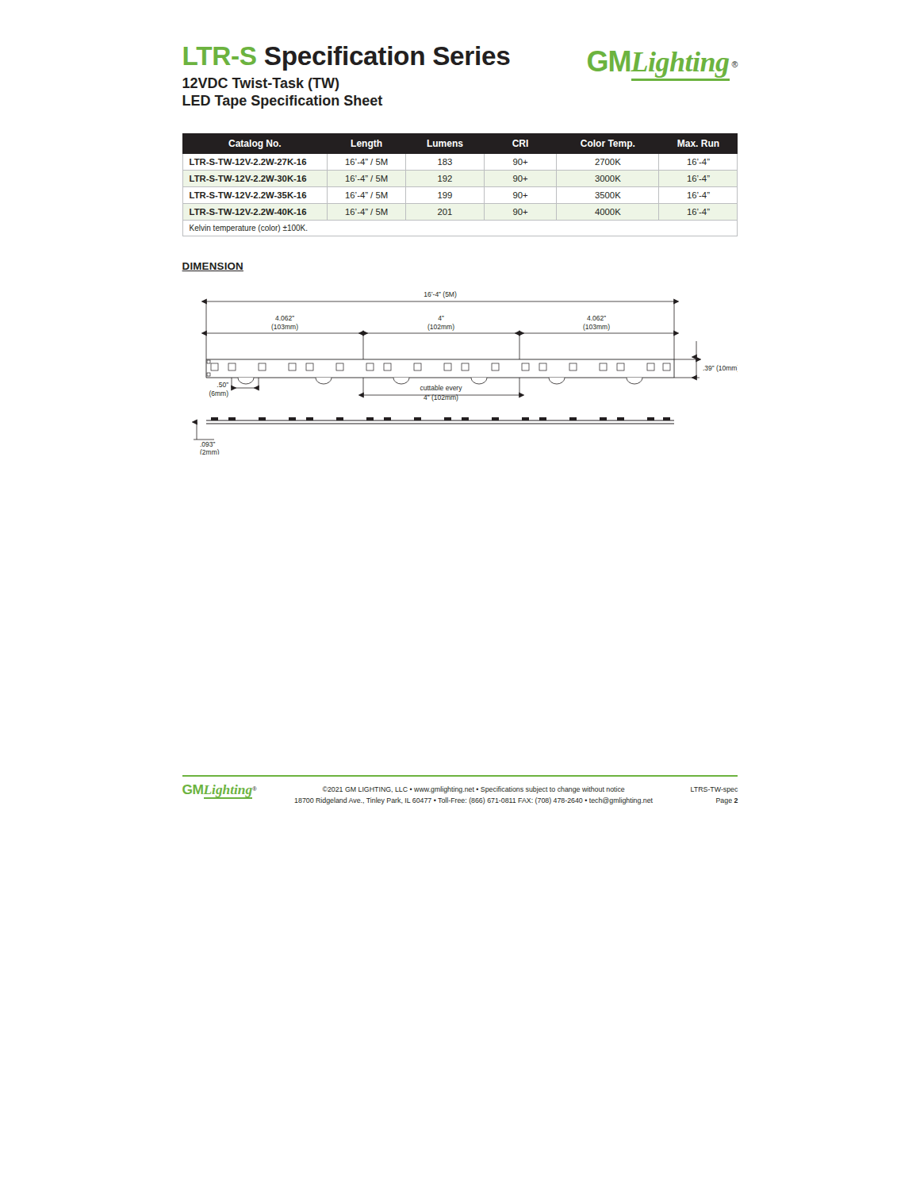LTR-S Specification Series
12VDC Twist-Task (TW)
LED Tape Specification Sheet
GM Lighting®
| Catalog No. | Length | Lumens | CRI | Color Temp. | Max. Run |
| --- | --- | --- | --- | --- | --- |
| LTR-S-TW-12V-2.2W-27K-16 | 16’-4” / 5M | 183 | 90+ | 2700K | 16’-4” |
| LTR-S-TW-12V-2.2W-30K-16 | 16’-4” / 5M | 192 | 90+ | 3000K | 16’-4” |
| LTR-S-TW-12V-2.2W-35K-16 | 16’-4” / 5M | 199 | 90+ | 3500K | 16’-4” |
| LTR-S-TW-12V-2.2W-40K-16 | 16’-4” / 5M | 201 | 90+ | 4000K | 16’-4” |
| Kelvin temperature (color) ±100K. |
DIMENSION
16’-4” (5M) 4.062” (103mm) 4” (102mm) 4.062” (103mm) .50” (6mm) cuttable every 4” (102mm) .39” (10mm) .093” (2mm)
GM Lighting®
©2021 GM LIGHTING, LLC • www.gmlighting.net • Specifications subject to change without notice
18700 Ridgeland Ave., Tinley Park, IL 60477 • Toll-Free: (866) 671-0811 FAX: (708) 478-2640 • tech@gmlighting.net
LTRS-TW-spec
Page 2